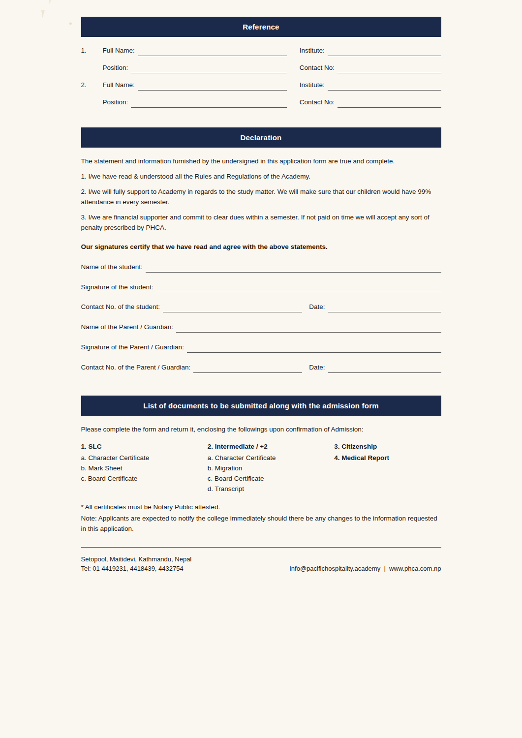Reference
1.
Full Name:
Institute:
Position:
Contact No:
2.
Full Name:
Institute:
Position:
Contact No:
Declaration
The statement and information furnished by the undersigned in this application form are true and complete.
1. I/we have read & understood all the Rules and Regulations of the Academy.
2. I/we will fully support to Academy in regards to the study matter. We will make sure that our children would have 99% attendance in every semester.
3. I/we are financial supporter and commit to clear dues within a semester. If not paid on time we will accept any sort of penalty prescribed by PHCA.
Our signatures certify that we have read and agree with the above statements.
Name of the student:
Signature of the student:
Contact No. of the student: Date:
Name of the Parent / Guardian:
Signature of the Parent / Guardian:
Contact No. of the Parent / Guardian: Date:
List of documents to be submitted along with the admission form
Please complete the form and return it, enclosing the followings upon confirmation of Admission:
1. SLC
a. Character Certificate
b. Mark Sheet
c. Board Certificate
2. Intermediate / +2
a. Character Certificate
b. Migration
c. Board Certificate
d. Transcript
3. Citizenship
4. Medical Report
* All certificates must be Notary Public attested.
Note: Applicants are expected to notify the college immediately should there be any changes to the information requested in this application.
Setopool, Maitidevi, Kathmandu, Nepal
Tel: 01 4419231, 4418439, 4432754
Info@pacifichospitality.academy | www.phca.com.np